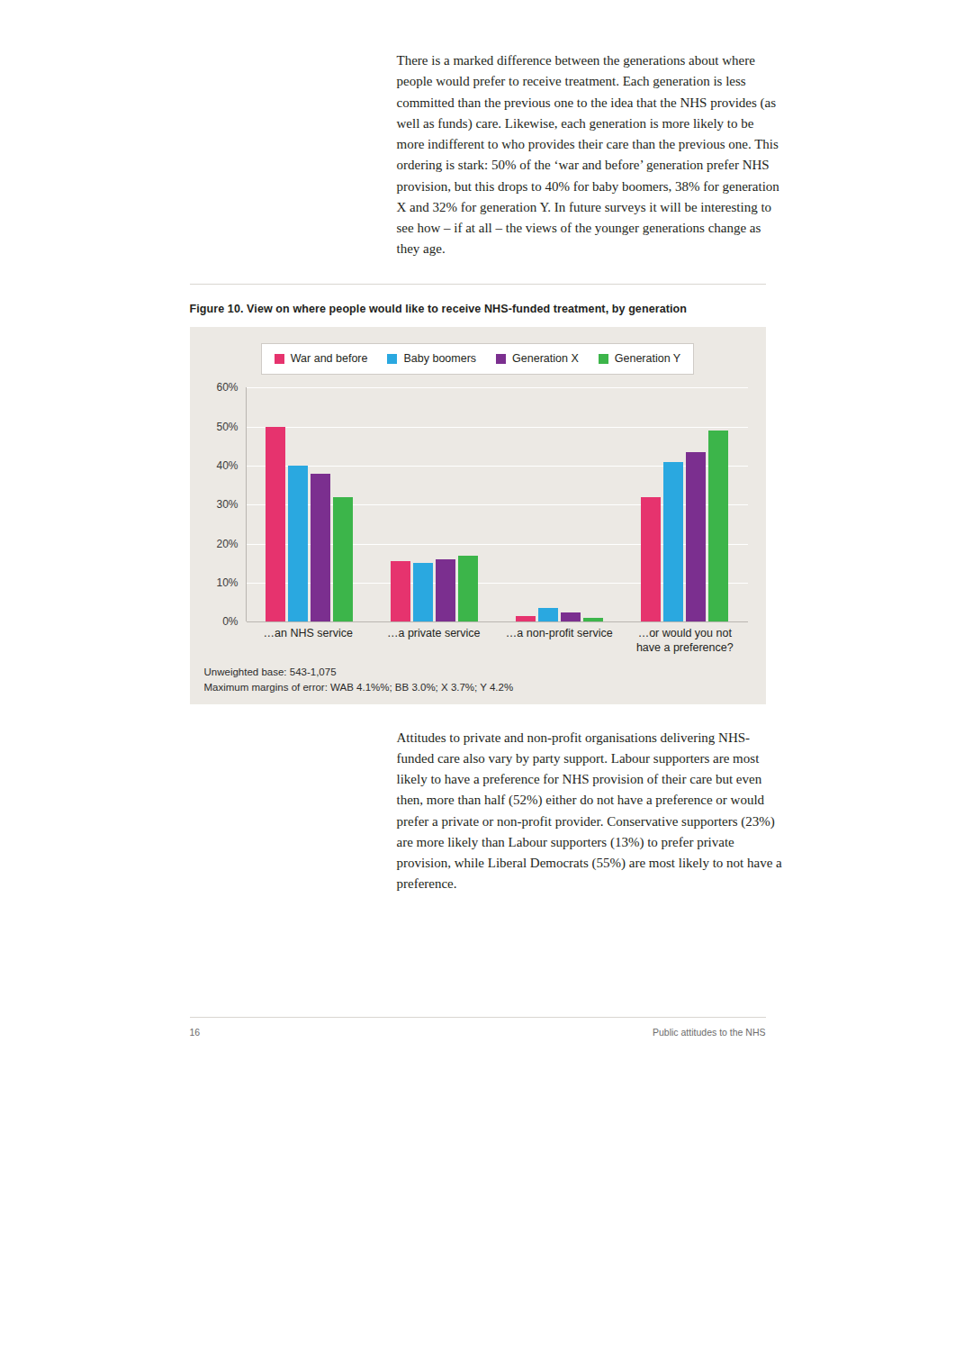There is a marked difference between the generations about where people would prefer to receive treatment. Each generation is less committed than the previous one to the idea that the NHS provides (as well as funds) care. Likewise, each generation is more likely to be more indifferent to who provides their care than the previous one. This ordering is stark: 50% of the ‘war and before’ generation prefer NHS provision, but this drops to 40% for baby boomers, 38% for generation X and 32% for generation Y. In future surveys it will be interesting to see how – if at all – the views of the younger generations change as they age.
Figure 10. View on where people would like to receive NHS-funded treatment, by generation
War and before Baby boomers Generation X Generation Y
60%
50%
40%
30%
20%
10%
0%
…an NHS service
…a private service
…a non-profit service
…or would you not
have a preference?
Unweighted base: 543-1,075
Maximum margins of error: WAB 4.1%%; BB 3.0%; X 3.7%; Y 4.2%
Attitudes to private and non-profit organisations delivering NHS-funded care also vary by party support. Labour supporters are most likely to have a preference for NHS provision of their care but even then, more than half (52%) either do not have a preference or would prefer a private or non-profit provider. Conservative supporters (23%) are more likely than Labour supporters (13%) to prefer private provision, while Liberal Democrats (55%) are most likely to not have a preference.
16 Public attitudes to the NHS